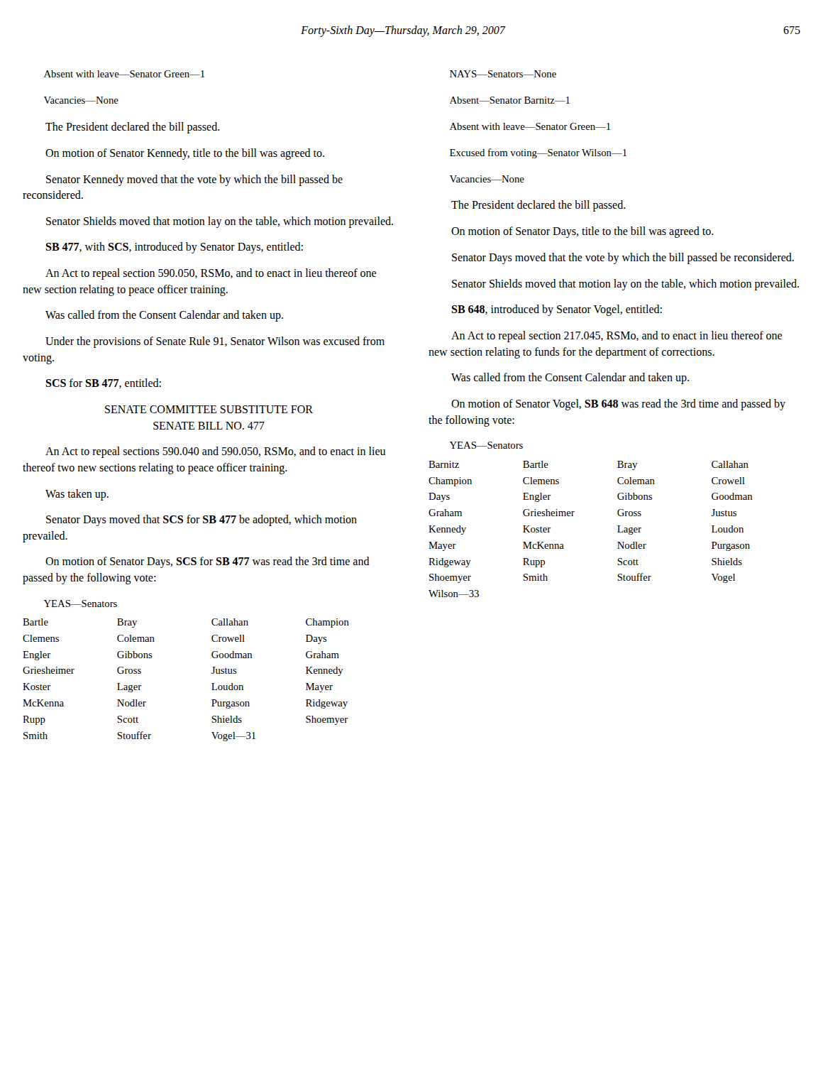Forty-Sixth Day—Thursday, March 29, 2007 675
Absent with leave—Senator Green—1
Vacancies—None
The President declared the bill passed.
On motion of Senator Kennedy, title to the bill was agreed to.
Senator Kennedy moved that the vote by which the bill passed be reconsidered.
Senator Shields moved that motion lay on the table, which motion prevailed.
SB 477, with SCS, introduced by Senator Days, entitled:
An Act to repeal section 590.050, RSMo, and to enact in lieu thereof one new section relating to peace officer training.
Was called from the Consent Calendar and taken up.
Under the provisions of Senate Rule 91, Senator Wilson was excused from voting.
SCS for SB 477, entitled:
SENATE COMMITTEE SUBSTITUTE FOR
SENATE BILL NO. 477
An Act to repeal sections 590.040 and 590.050, RSMo, and to enact in lieu thereof two new sections relating to peace officer training.
Was taken up.
Senator Days moved that SCS for SB 477 be adopted, which motion prevailed.
On motion of Senator Days, SCS for SB 477 was read the 3rd time and passed by the following vote:
YEAS—Senators
Bartle Bray Callahan Champion Clemens Coleman Crowell Days Engler Gibbons Goodman Graham Griesheimer Gross Justus Kennedy Koster Lager Loudon Mayer McKenna Nodler Purgason Ridgeway Rupp Scott Shields Shoemyer Smith Stouffer Vogel—31
NAYS—Senators—None
Absent—Senator Barnitz—1
Absent with leave—Senator Green—1
Excused from voting—Senator Wilson—1
Vacancies—None
The President declared the bill passed.
On motion of Senator Days, title to the bill was agreed to.
Senator Days moved that the vote by which the bill passed be reconsidered.
Senator Shields moved that motion lay on the table, which motion prevailed.
SB 648, introduced by Senator Vogel, entitled:
An Act to repeal section 217.045, RSMo, and to enact in lieu thereof one new section relating to funds for the department of corrections.
Was called from the Consent Calendar and taken up.
On motion of Senator Vogel, SB 648 was read the 3rd time and passed by the following vote:
YEAS—Senators
Barnitz Bartle Bray Callahan Champion Clemens Coleman Crowell Days Engler Gibbons Goodman Graham Griesheimer Gross Justus Kennedy Koster Lager Loudon Mayer McKenna Nodler Purgason Ridgeway Rupp Scott Shields Shoemyer Smith Stouffer Vogel Wilson—33